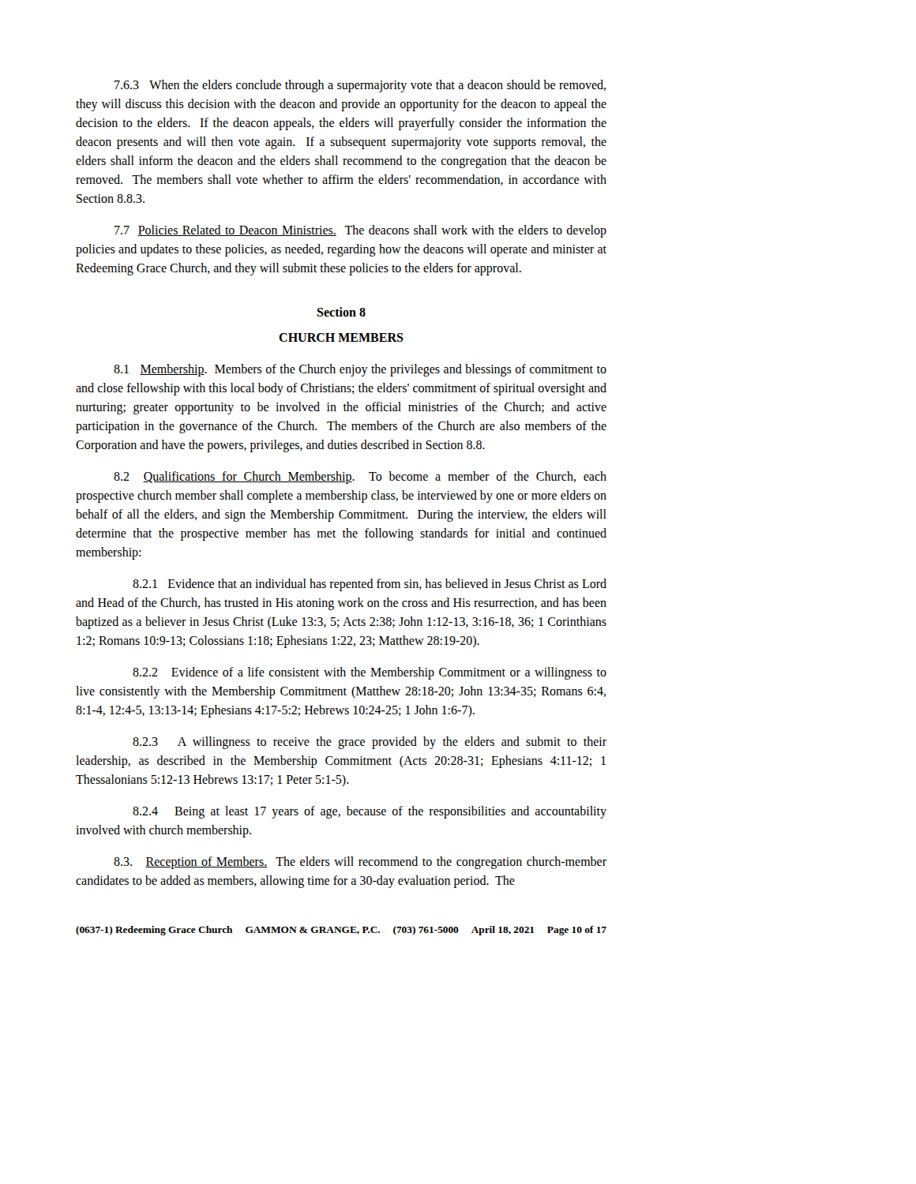7.6.3 When the elders conclude through a supermajority vote that a deacon should be removed, they will discuss this decision with the deacon and provide an opportunity for the deacon to appeal the decision to the elders. If the deacon appeals, the elders will prayerfully consider the information the deacon presents and will then vote again. If a subsequent supermajority vote supports removal, the elders shall inform the deacon and the elders shall recommend to the congregation that the deacon be removed. The members shall vote whether to affirm the elders' recommendation, in accordance with Section 8.8.3.
7.7 Policies Related to Deacon Ministries. The deacons shall work with the elders to develop policies and updates to these policies, as needed, regarding how the deacons will operate and minister at Redeeming Grace Church, and they will submit these policies to the elders for approval.
Section 8
CHURCH MEMBERS
8.1 Membership. Members of the Church enjoy the privileges and blessings of commitment to and close fellowship with this local body of Christians; the elders' commitment of spiritual oversight and nurturing; greater opportunity to be involved in the official ministries of the Church; and active participation in the governance of the Church. The members of the Church are also members of the Corporation and have the powers, privileges, and duties described in Section 8.8.
8.2 Qualifications for Church Membership. To become a member of the Church, each prospective church member shall complete a membership class, be interviewed by one or more elders on behalf of all the elders, and sign the Membership Commitment. During the interview, the elders will determine that the prospective member has met the following standards for initial and continued membership:
8.2.1 Evidence that an individual has repented from sin, has believed in Jesus Christ as Lord and Head of the Church, has trusted in His atoning work on the cross and His resurrection, and has been baptized as a believer in Jesus Christ (Luke 13:3, 5; Acts 2:38; John 1:12-13, 3:16-18, 36; 1 Corinthians 1:2; Romans 10:9-13; Colossians 1:18; Ephesians 1:22, 23; Matthew 28:19-20).
8.2.2 Evidence of a life consistent with the Membership Commitment or a willingness to live consistently with the Membership Commitment (Matthew 28:18-20; John 13:34-35; Romans 6:4, 8:1-4, 12:4-5, 13:13-14; Ephesians 4:17-5:2; Hebrews 10:24-25; 1 John 1:6-7).
8.2.3 A willingness to receive the grace provided by the elders and submit to their leadership, as described in the Membership Commitment (Acts 20:28-31; Ephesians 4:11-12; 1 Thessalonians 5:12-13 Hebrews 13:17; 1 Peter 5:1-5).
8.2.4 Being at least 17 years of age, because of the responsibilities and accountability involved with church membership.
8.3. Reception of Members. The elders will recommend to the congregation church-member candidates to be added as members, allowing time for a 30-day evaluation period. The
(0637-1) Redeeming Grace Church GAMMON & GRANGE, P.C. (703) 761-5000 April 18, 2021 Page 10 of 17